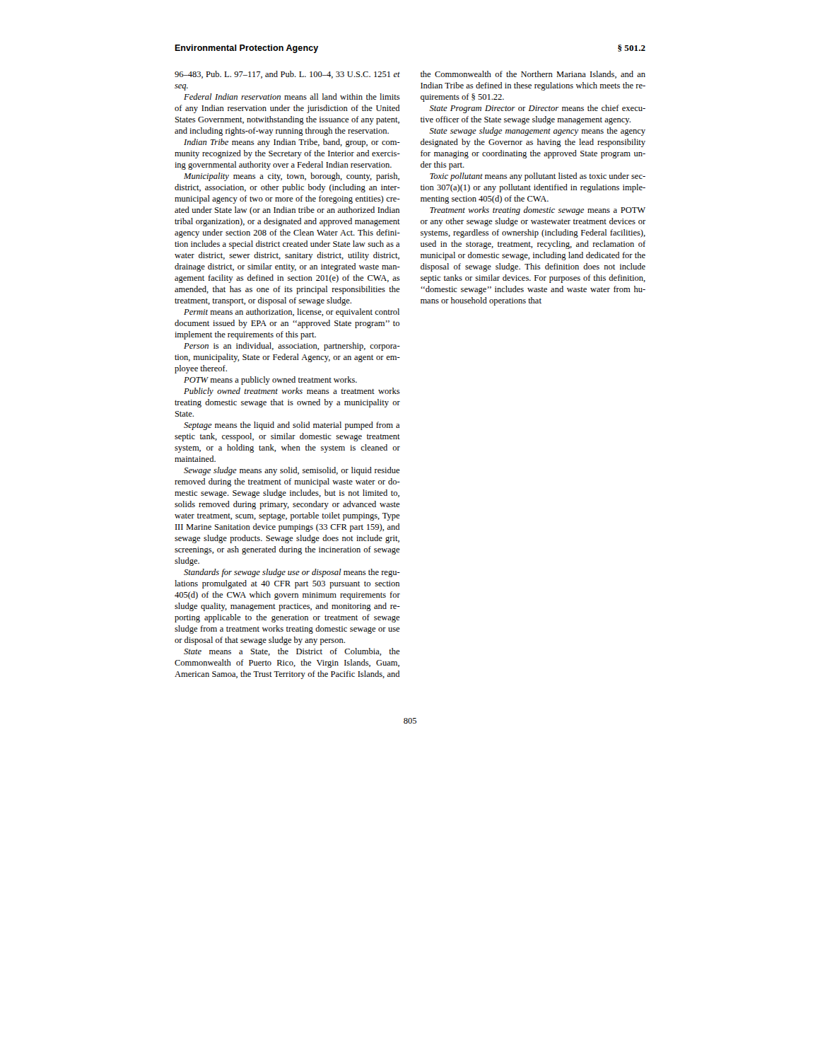Environmental Protection Agency § 501.2
96–483, Pub. L. 97–117, and Pub. L. 100–4, 33 U.S.C. 1251 et seq.
Federal Indian reservation means all land within the limits of any Indian reservation under the jurisdiction of the United States Government, notwithstanding the issuance of any patent, and including rights-of-way running through the reservation.
Indian Tribe means any Indian Tribe, band, group, or community recognized by the Secretary of the Interior and exercising governmental authority over a Federal Indian reservation.
Municipality means a city, town, borough, county, parish, district, association, or other public body (including an intermunicipal agency of two or more of the foregoing entities) created under State law (or an Indian tribe or an authorized Indian tribal organization), or a designated and approved management agency under section 208 of the Clean Water Act. This definition includes a special district created under State law such as a water district, sewer district, sanitary district, utility district, drainage district, or similar entity, or an integrated waste management facility as defined in section 201(e) of the CWA, as amended, that has as one of its principal responsibilities the treatment, transport, or disposal of sewage sludge.
Permit means an authorization, license, or equivalent control document issued by EPA or an ‘‘approved State program’’ to implement the requirements of this part.
Person is an individual, association, partnership, corporation, municipality, State or Federal Agency, or an agent or employee thereof.
POTW means a publicly owned treatment works.
Publicly owned treatment works means a treatment works treating domestic sewage that is owned by a municipality or State.
Septage means the liquid and solid material pumped from a septic tank, cesspool, or similar domestic sewage treatment system, or a holding tank, when the system is cleaned or maintained.
Sewage sludge means any solid, semisolid, or liquid residue removed during the treatment of municipal waste water or domestic sewage. Sewage sludge includes, but is not limited to, solids removed during primary, secondary or advanced waste water treatment, scum, septage, portable toilet pumpings, Type III Marine Sanitation device pumpings (33 CFR part 159), and sewage sludge products. Sewage sludge does not include grit, screenings, or ash generated during the incineration of sewage sludge.
Standards for sewage sludge use or disposal means the regulations promulgated at 40 CFR part 503 pursuant to section 405(d) of the CWA which govern minimum requirements for sludge quality, management practices, and monitoring and reporting applicable to the generation or treatment of sewage sludge from a treatment works treating domestic sewage or use or disposal of that sewage sludge by any person.
State means a State, the District of Columbia, the Commonwealth of Puerto Rico, the Virgin Islands, Guam, American Samoa, the Trust Territory of the Pacific Islands, and the Commonwealth of the Northern Mariana Islands, and an Indian Tribe as defined in these regulations which meets the requirements of § 501.22.
State Program Director or Director means the chief executive officer of the State sewage sludge management agency.
State sewage sludge management agency means the agency designated by the Governor as having the lead responsibility for managing or coordinating the approved State program under this part.
Toxic pollutant means any pollutant listed as toxic under section 307(a)(1) or any pollutant identified in regulations implementing section 405(d) of the CWA.
Treatment works treating domestic sewage means a POTW or any other sewage sludge or wastewater treatment devices or systems, regardless of ownership (including Federal facilities), used in the storage, treatment, recycling, and reclamation of municipal or domestic sewage, including land dedicated for the disposal of sewage sludge. This definition does not include septic tanks or similar devices. For purposes of this definition, ‘‘domestic sewage’’ includes waste and waste water from humans or household operations that
805